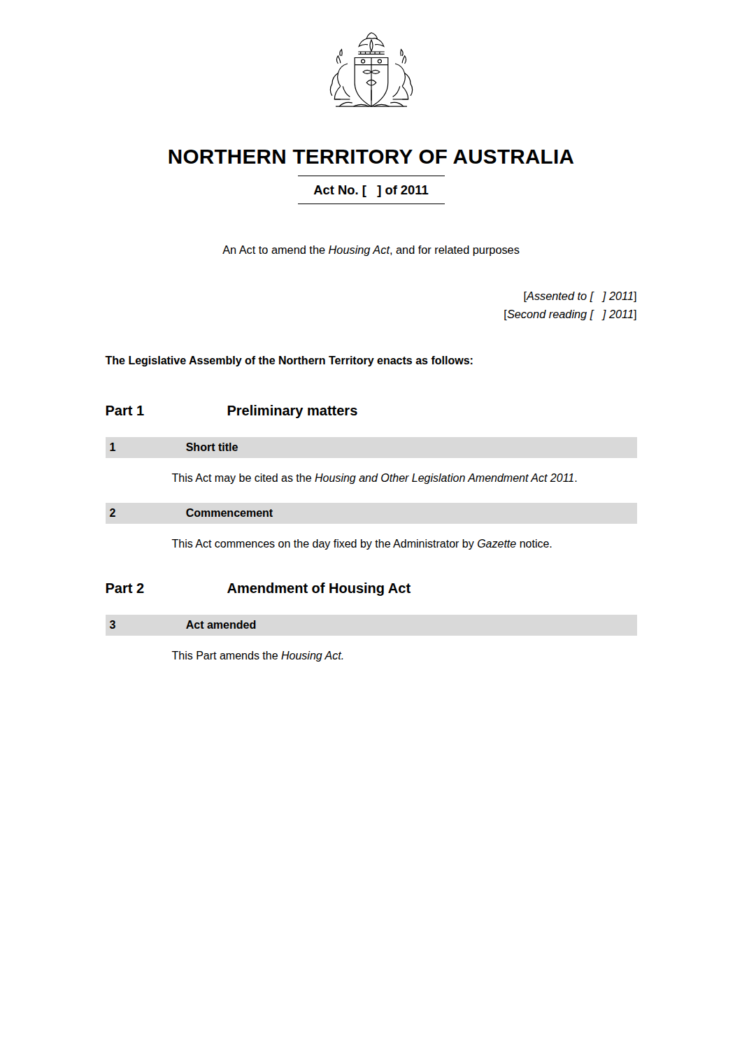NORTHERN TERRITORY OF AUSTRALIA
Act No. [ ] of 2011
An Act to amend the Housing Act, and for related purposes
[Assented to [ ] 2011]
[Second reading [ ] 2011]
The Legislative Assembly of the Northern Territory enacts as follows:
Part 1 Preliminary matters
1 Short title
This Act may be cited as the Housing and Other Legislation Amendment Act 2011.
2 Commencement
This Act commences on the day fixed by the Administrator by Gazette notice.
Part 2 Amendment of Housing Act
3 Act amended
This Part amends the Housing Act.